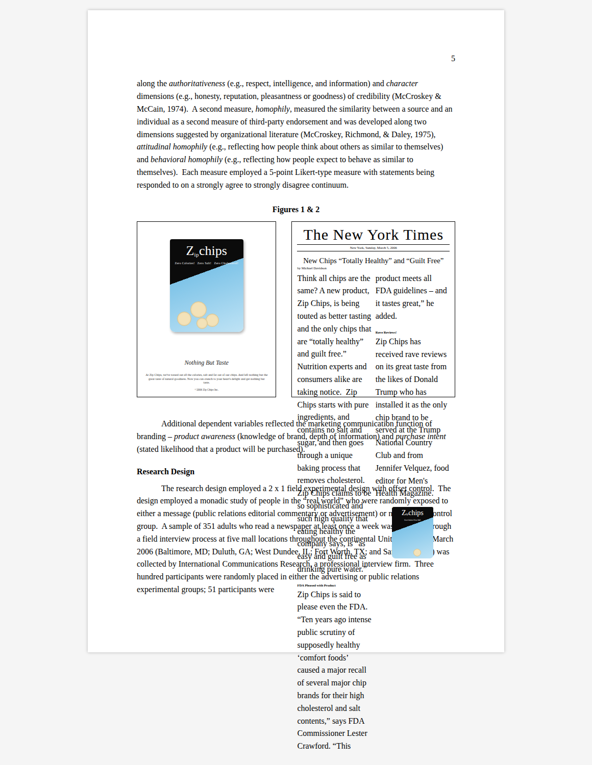5
along the authoritativeness (e.g., respect, intelligence, and information) and character dimensions (e.g., honesty, reputation, pleasantness or goodness) of credibility (McCroskey & McCain, 1974). A second measure, homophily, measured the similarity between a source and an individual as a second measure of third-party endorsement and was developed along two dimensions suggested by organizational literature (McCroskey, Richmond, & Daley, 1975), attitudinal homophily (e.g., reflecting how people think about others as similar to themselves) and behavioral homophily (e.g., reflecting how people expect to behave as similar to themselves). Each measure employed a 5-point Likert-type measure with statements being responded to on a strongly agree to strongly disagree continuum.
Figures 1 & 2
Zipchips
Zero Calories! Zero Salt! Zero Cholesterol!
Nothing But Taste
At Zip Chips, we've tossed out all the calories, salt and fat out of our chips. And left nothing but the great taste of natural goodness. Now you can crunch to your heart's delight and get nothing but taste.
©2006 Zip Chips Inc.
The New York Times
New York, Sunday, March 5, 2006
New Chips “Totally Healthy” and “Guilt Free”
by Michael Davidson
Think all chips are the same? A new product, Zip Chips, is being touted as better tasting and the only chips that are “totally healthy” and guilt free.” Nutrition experts and consumers alike are taking notice. Zip Chips starts with pure ingredients, and contains no salt and sugar, and then goes through a unique baking process that removes cholesterol. Zip Chips claims to be so sophisticated and such high quality that eating healthy the company says, is “as easy and guilt free as drinking pure water.”
FDA Pleased with Product
Zip Chips is said to please even the FDA. “Ten years ago intense public scrutiny of supposedly healthy ‘comfort foods’ caused a major recall of several major chip brands for their high cholesterol and salt contents,” says FDA Commissioner Lester Crawford. “This
product meets all FDA guidelines – and it tastes great,” he added.
Rave Reviews!
Zip Chips has received rave reviews on its great taste from the likes of Donald Trump who has installed it as the only chip brand to be served at the Trump National Country Club and from Jennifer Velquez, food editor for Men's Health Magazine.
Zipchips
Zero Calories! Zero Salt!
Additional dependent variables reflected the marketing communication function of branding – product awareness (knowledge of brand, depth of information) and purchase intent (stated likelihood that a product will be purchased).
Research Design
The research design employed a 2 x 1 field experimental design with offset control. The design employed a monadic study of people in the “real world” who were randomly exposed to either a message (public relations editorial commentary or advertisement) or no-message control group. A sample of 351 adults who read a newspaper at least once a week was obtained through a field interview process at five mall locations throughout the continental United States in March 2006 (Baltimore, MD; Duluth, GA; West Dundee, IL; Fort Worth, TX; and Santa Ana, CA) was collected by International Communications Research, a professional interview firm. Three hundred participants were randomly placed in either the advertising or public relations experimental groups; 51 participants were